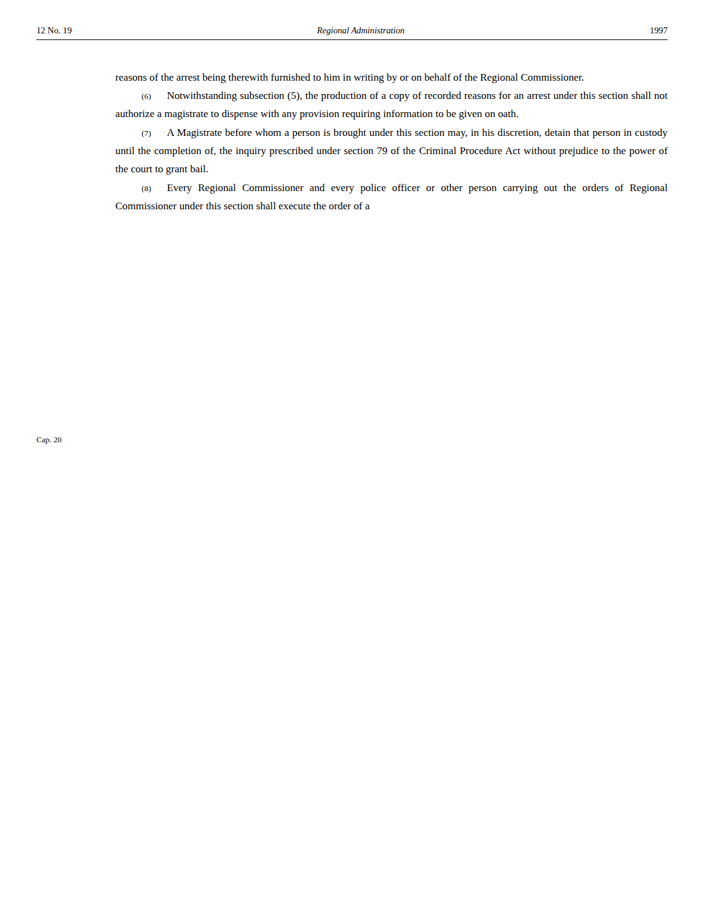12 No. 19 Regional Administration 1997
Cap. 20
reasons of the arrest being therewith furnished to him in writing by or on behalf of the Regional Commissioner.
(6) Notwithstanding subsection (5), the production of a copy of recorded reasons for an arrest under this section shall not authorize a magistrate to dispense with any provision requiring information to be given on oath.
(7) A Magistrate before whom a person is brought under this section may, in his discretion, detain that person in custody until the completion of, the inquiry prescribed under section 79 of the Criminal Procedure Act without prejudice to the power of the court to grant bail.
(8) Every Regional Commissioner and every police officer or other person carrying out the orders of Regional Commissioner under this section shall execute the order of a